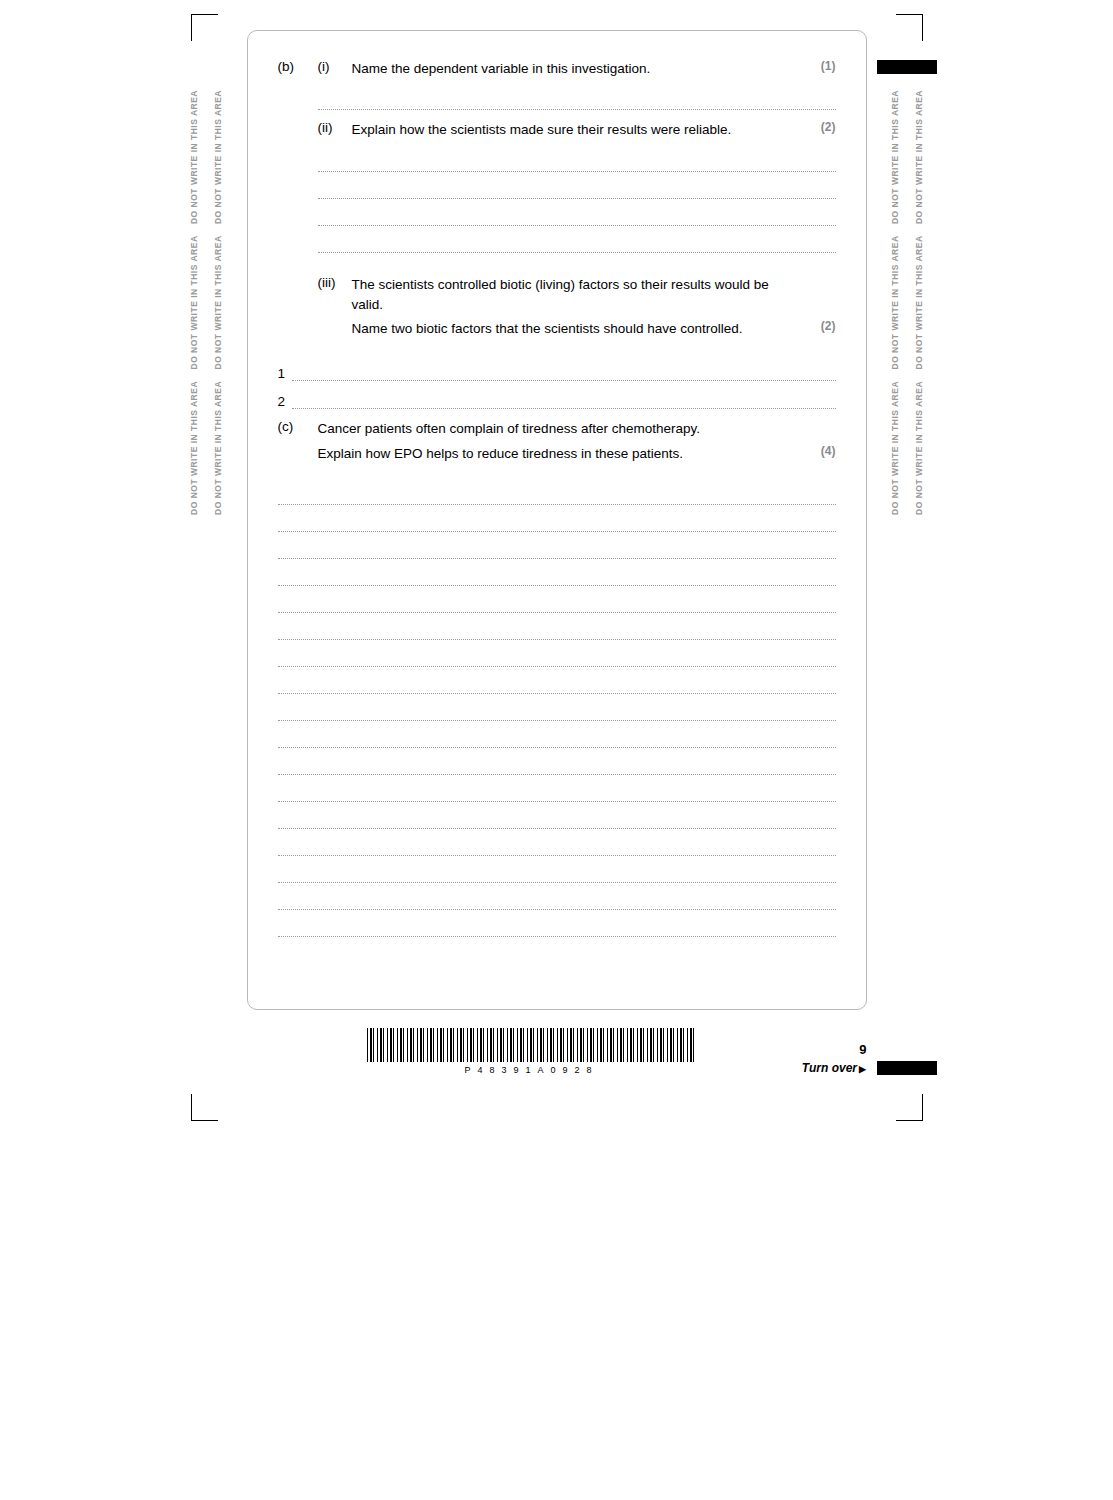DO NOT WRITE IN THIS AREA DO NOT WRITE IN THIS AREA DO NOT WRITE IN THIS AREA
DO NOT WRITE IN THIS AREA DO NOT WRITE IN THIS AREA DO NOT WRITE IN THIS AREA
DO NOT WRITE IN THIS AREA DO NOT WRITE IN THIS AREA DO NOT WRITE IN THIS AREA
DO NOT WRITE IN THIS AREA DO NOT WRITE IN THIS AREA DO NOT WRITE IN THIS AREA
(b)
(i)
Name the dependent variable in this investigation.
(1)
(ii)
Explain how the scientists made sure their results were reliable.
(2)
(iii)
The scientists controlled biotic (living) factors so their results would be valid.
Name two biotic factors that the scientists should have controlled.
(2)
1
2
(c)
Cancer patients often complain of tiredness after chemotherapy.
Explain how EPO helps to reduce tiredness in these patients.
(4)
P48391A0928
9
Turn over